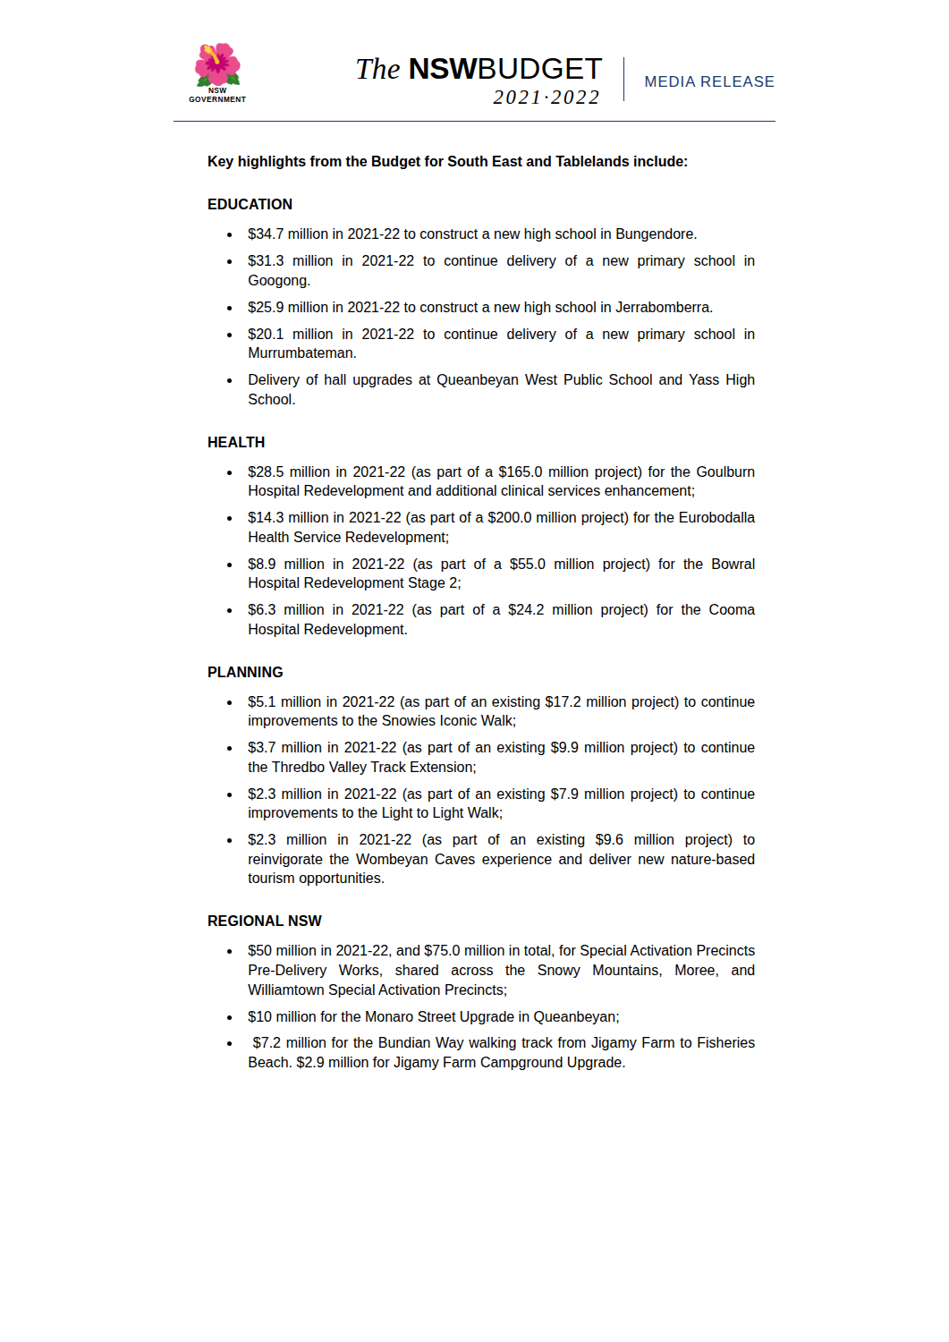🌺
NSW
GOVERNMENT
The NSW BUDGET
2021·2022
MEDIA RELEASE
Key highlights from the Budget for South East and Tablelands include:
EDUCATION
$34.7 million in 2021-22 to construct a new high school in Bungendore.
$31.3 million in 2021-22 to continue delivery of a new primary school in Googong.
$25.9 million in 2021-22 to construct a new high school in Jerrabomberra.
$20.1 million in 2021-22 to continue delivery of a new primary school in Murrumbateman.
Delivery of hall upgrades at Queanbeyan West Public School and Yass High School.
HEALTH
$28.5 million in 2021-22 (as part of a $165.0 million project) for the Goulburn Hospital Redevelopment and additional clinical services enhancement;
$14.3 million in 2021-22 (as part of a $200.0 million project) for the Eurobodalla Health Service Redevelopment;
$8.9 million in 2021-22 (as part of a $55.0 million project) for the Bowral Hospital Redevelopment Stage 2;
$6.3 million in 2021-22 (as part of a $24.2 million project) for the Cooma Hospital Redevelopment.
PLANNING
$5.1 million in 2021-22 (as part of an existing $17.2 million project) to continue improvements to the Snowies Iconic Walk;
$3.7 million in 2021-22 (as part of an existing $9.9 million project) to continue the Thredbo Valley Track Extension;
$2.3 million in 2021-22 (as part of an existing $7.9 million project) to continue improvements to the Light to Light Walk;
$2.3 million in 2021-22 (as part of an existing $9.6 million project) to reinvigorate the Wombeyan Caves experience and deliver new nature-based tourism opportunities.
REGIONAL NSW
$50 million in 2021-22, and $75.0 million in total, for Special Activation Precincts Pre-Delivery Works, shared across the Snowy Mountains, Moree, and Williamtown Special Activation Precincts;
$10 million for the Monaro Street Upgrade in Queanbeyan;
$7.2 million for the Bundian Way walking track from Jigamy Farm to Fisheries Beach. $2.9 million for Jigamy Farm Campground Upgrade.